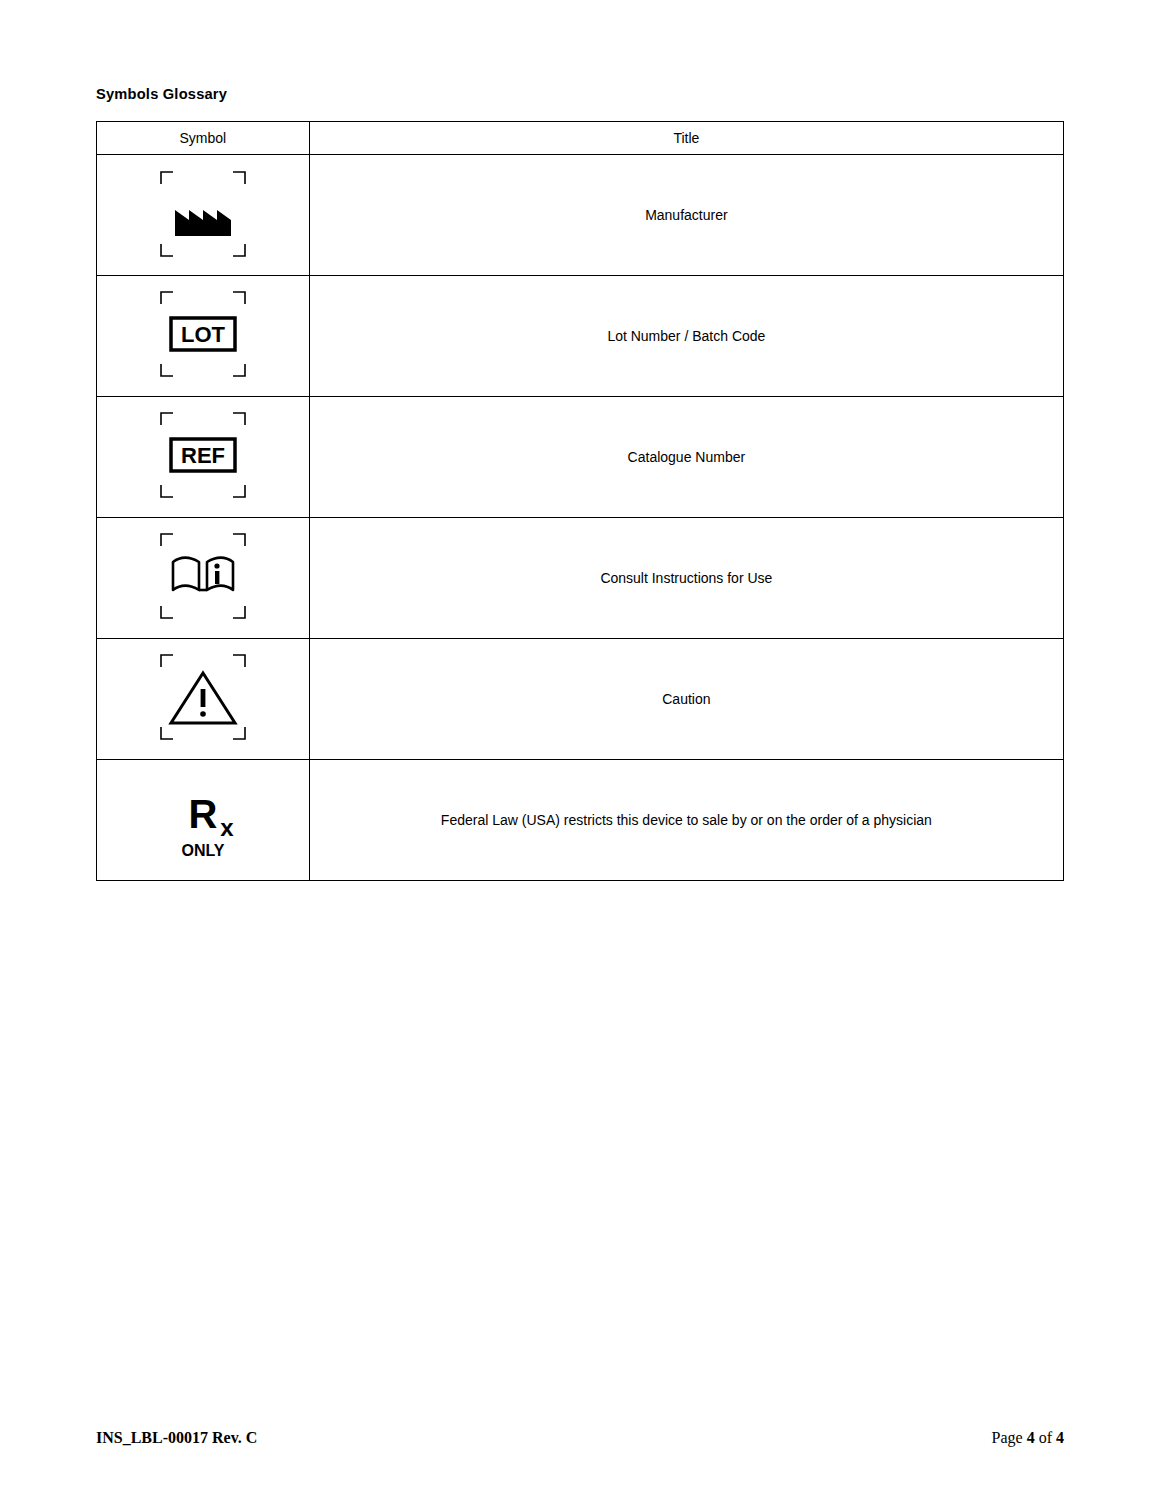Symbols Glossary
| Symbol | Title |
| --- | --- |
| | Manufacturer |
| LOT | Lot Number / Batch Code |
| REF | Catalogue Number |
| | Consult Instructions for Use |
| | Caution |
| R x ONLY | Federal Law (USA) restricts this device to sale by or on the order of a physician |
INS_LBL-00017 Rev. C
Page 4 of 4